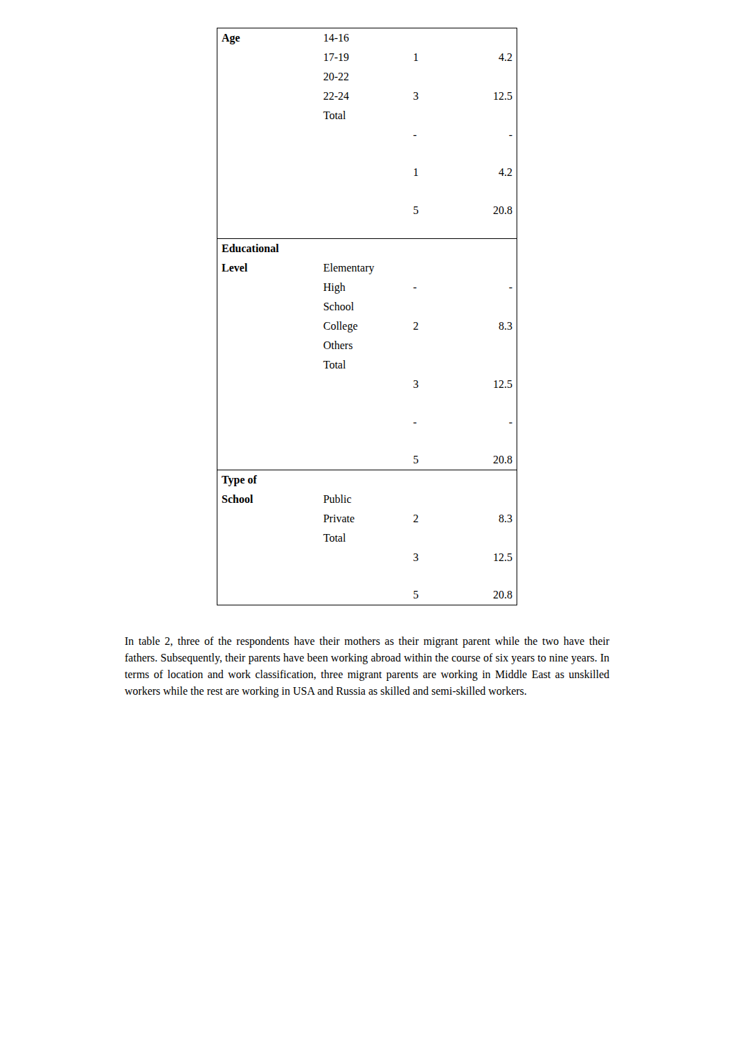| Age | 14-16 | | |
| | 17-19 | 1 | 4.2 |
| | 20-22 | | |
| | 22-24 | 3 | 12.5 |
| | Total | | |
| | | - | - |
| | | 1 | 4.2 |
| | | 5 | 20.8 |
| Educational | | | |
| Level | Elementary | | |
| | High | - | - |
| | School | | |
| | College | 2 | 8.3 |
| | Others | | |
| | Total | | |
| | | 3 | 12.5 |
| | | - | - |
| | | 5 | 20.8 |
| Type of | | | |
| School | Public | | |
| | Private | 2 | 8.3 |
| | Total | | |
| | | 3 | 12.5 |
| | | 5 | 20.8 |
In table 2, three of the respondents have their mothers as their migrant parent while the two have their fathers. Subsequently, their parents have been working abroad within the course of six years to nine years. In terms of location and work classification, three migrant parents are working in Middle East as unskilled workers while the rest are working in USA and Russia as skilled and semi-skilled workers.